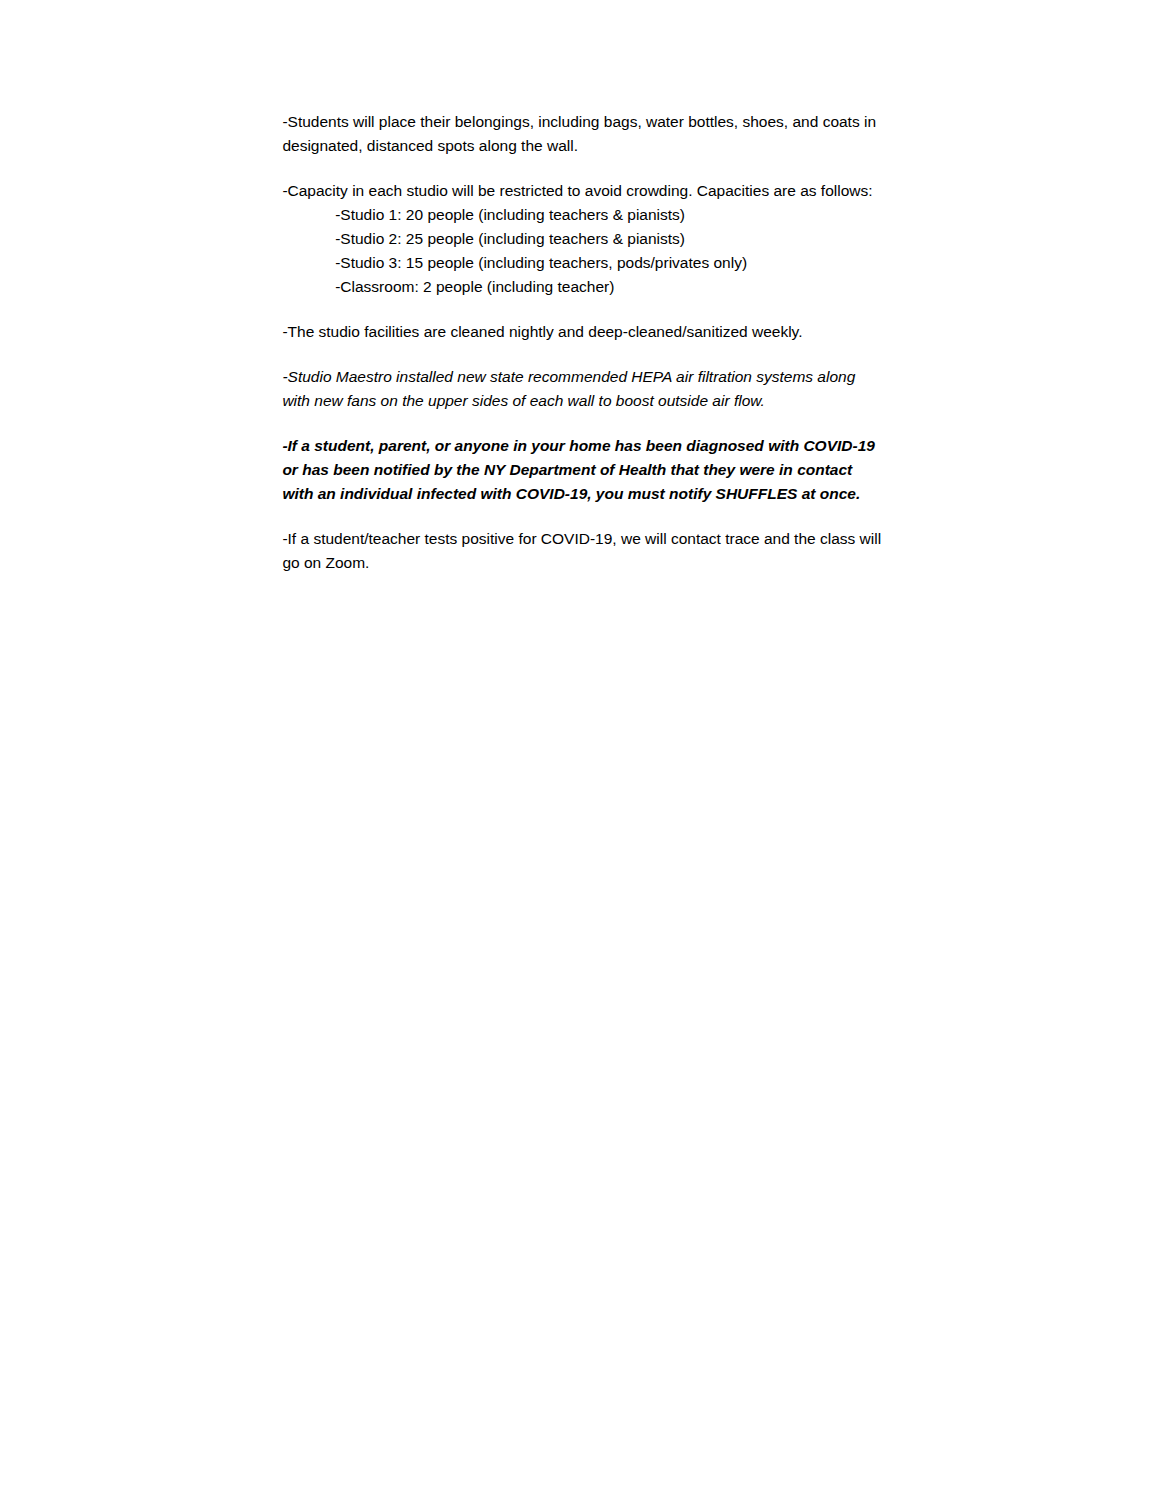-Students will place their belongings, including bags, water bottles, shoes, and coats in designated, distanced spots along the wall.
-Capacity in each studio will be restricted to avoid crowding. Capacities are as follows:
-Studio 1: 20 people (including teachers & pianists)
-Studio 2: 25 people (including teachers & pianists)
-Studio 3: 15 people (including teachers, pods/privates only)
-Classroom: 2 people (including teacher)
-The studio facilities are cleaned nightly and deep-cleaned/sanitized weekly.
-Studio Maestro installed new state recommended HEPA air filtration systems along with new fans on the upper sides of each wall to boost outside air flow.
-If a student, parent, or anyone in your home has been diagnosed with COVID-19 or has been notified by the NY Department of Health that they were in contact with an individual infected with COVID-19, you must notify SHUFFLES at once.
-If a student/teacher tests positive for COVID-19, we will contact trace and the class will go on Zoom.